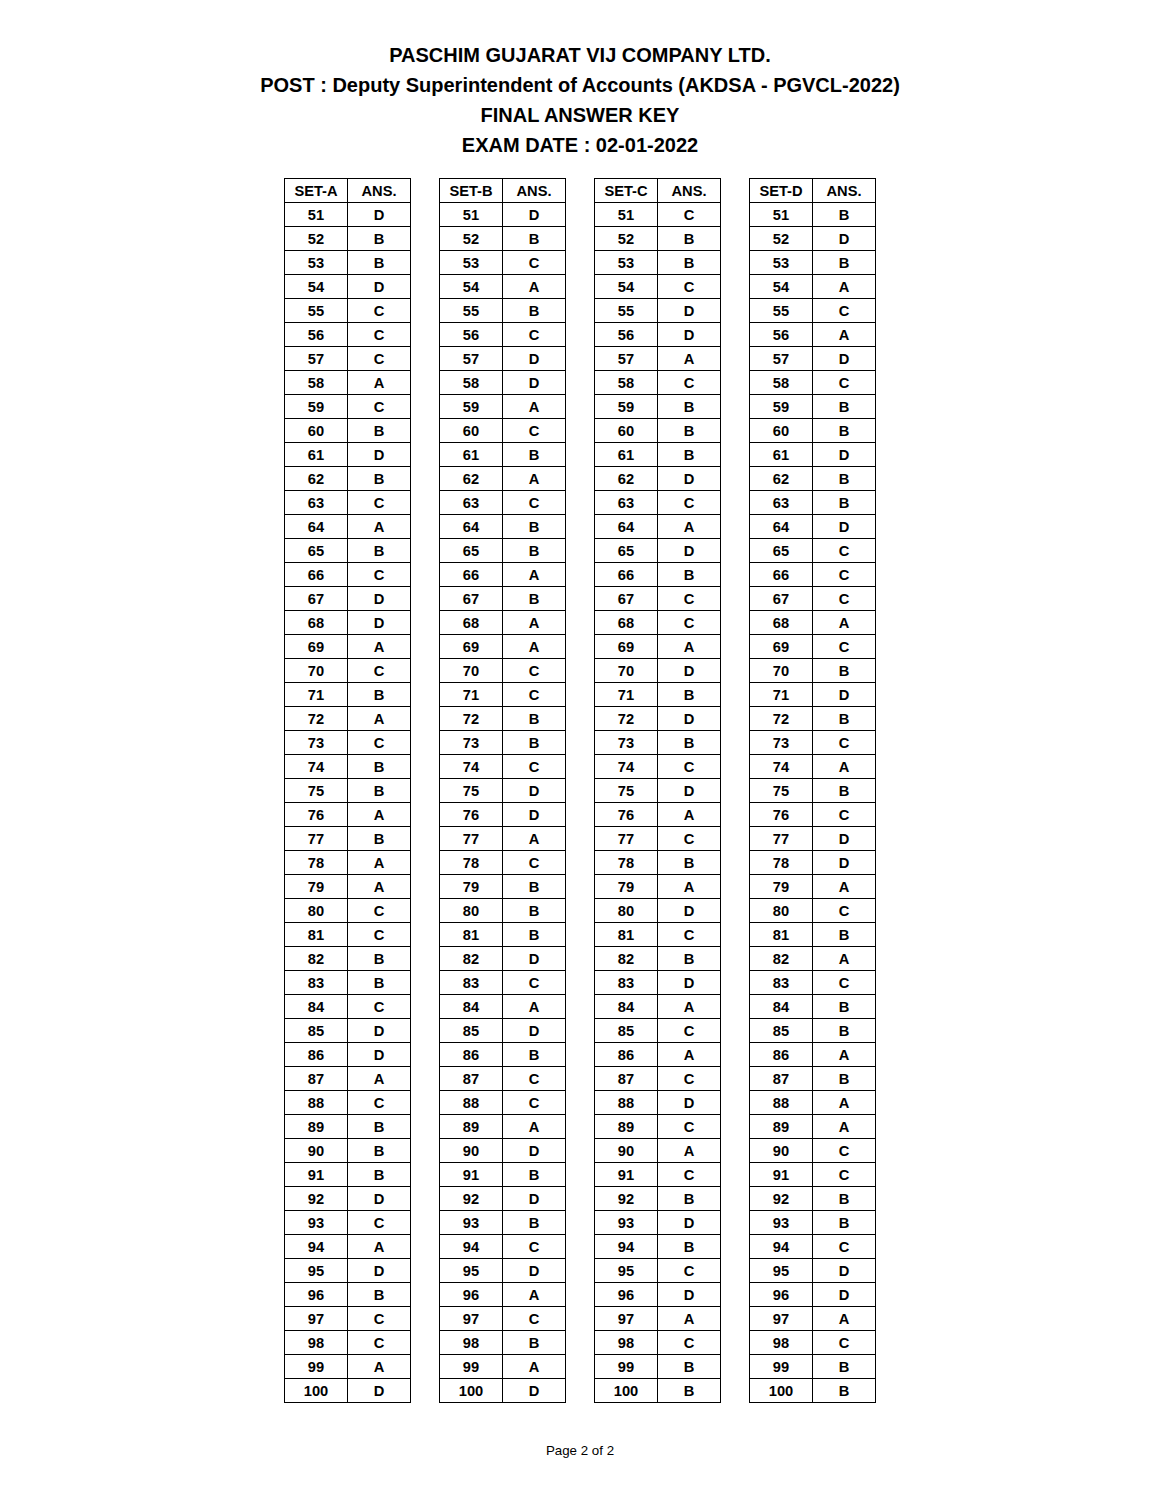PASCHIM GUJARAT VIJ COMPANY LTD.
POST : Deputy Superintendent of Accounts (AKDSA - PGVCL-2022)
FINAL ANSWER KEY
EXAM DATE : 02-01-2022
| SET-A | ANS. |
| --- | --- |
| 51 | D |
| 52 | B |
| 53 | B |
| 54 | D |
| 55 | C |
| 56 | C |
| 57 | C |
| 58 | A |
| 59 | C |
| 60 | B |
| 61 | D |
| 62 | B |
| 63 | C |
| 64 | A |
| 65 | B |
| 66 | C |
| 67 | D |
| 68 | D |
| 69 | A |
| 70 | C |
| 71 | B |
| 72 | A |
| 73 | C |
| 74 | B |
| 75 | B |
| 76 | A |
| 77 | B |
| 78 | A |
| 79 | A |
| 80 | C |
| 81 | C |
| 82 | B |
| 83 | B |
| 84 | C |
| 85 | D |
| 86 | D |
| 87 | A |
| 88 | C |
| 89 | B |
| 90 | B |
| 91 | B |
| 92 | D |
| 93 | C |
| 94 | A |
| 95 | D |
| 96 | B |
| 97 | C |
| 98 | C |
| 99 | A |
| 100 | D |
| SET-B | ANS. |
| --- | --- |
| 51 | D |
| 52 | B |
| 53 | C |
| 54 | A |
| 55 | B |
| 56 | C |
| 57 | D |
| 58 | D |
| 59 | A |
| 60 | C |
| 61 | B |
| 62 | A |
| 63 | C |
| 64 | B |
| 65 | B |
| 66 | A |
| 67 | B |
| 68 | A |
| 69 | A |
| 70 | C |
| 71 | C |
| 72 | B |
| 73 | B |
| 74 | C |
| 75 | D |
| 76 | D |
| 77 | A |
| 78 | C |
| 79 | B |
| 80 | B |
| 81 | B |
| 82 | D |
| 83 | C |
| 84 | A |
| 85 | D |
| 86 | B |
| 87 | C |
| 88 | C |
| 89 | A |
| 90 | D |
| 91 | B |
| 92 | D |
| 93 | B |
| 94 | C |
| 95 | D |
| 96 | A |
| 97 | C |
| 98 | B |
| 99 | A |
| 100 | D |
| SET-C | ANS. |
| --- | --- |
| 51 | C |
| 52 | B |
| 53 | B |
| 54 | C |
| 55 | D |
| 56 | D |
| 57 | A |
| 58 | C |
| 59 | B |
| 60 | B |
| 61 | B |
| 62 | D |
| 63 | C |
| 64 | A |
| 65 | D |
| 66 | B |
| 67 | C |
| 68 | C |
| 69 | A |
| 70 | D |
| 71 | B |
| 72 | D |
| 73 | B |
| 74 | C |
| 75 | D |
| 76 | A |
| 77 | C |
| 78 | B |
| 79 | A |
| 80 | D |
| 81 | C |
| 82 | B |
| 83 | D |
| 84 | A |
| 85 | C |
| 86 | A |
| 87 | C |
| 88 | D |
| 89 | C |
| 90 | A |
| 91 | C |
| 92 | B |
| 93 | D |
| 94 | B |
| 95 | C |
| 96 | D |
| 97 | A |
| 98 | C |
| 99 | B |
| 100 | B |
| SET-D | ANS. |
| --- | --- |
| 51 | B |
| 52 | D |
| 53 | B |
| 54 | A |
| 55 | C |
| 56 | A |
| 57 | D |
| 58 | C |
| 59 | B |
| 60 | B |
| 61 | D |
| 62 | B |
| 63 | B |
| 64 | D |
| 65 | C |
| 66 | C |
| 67 | C |
| 68 | A |
| 69 | C |
| 70 | B |
| 71 | D |
| 72 | B |
| 73 | C |
| 74 | A |
| 75 | B |
| 76 | C |
| 77 | D |
| 78 | D |
| 79 | A |
| 80 | C |
| 81 | B |
| 82 | A |
| 83 | C |
| 84 | B |
| 85 | B |
| 86 | A |
| 87 | B |
| 88 | A |
| 89 | A |
| 90 | C |
| 91 | C |
| 92 | B |
| 93 | B |
| 94 | C |
| 95 | D |
| 96 | D |
| 97 | A |
| 98 | C |
| 99 | B |
| 100 | B |
Page 2 of 2